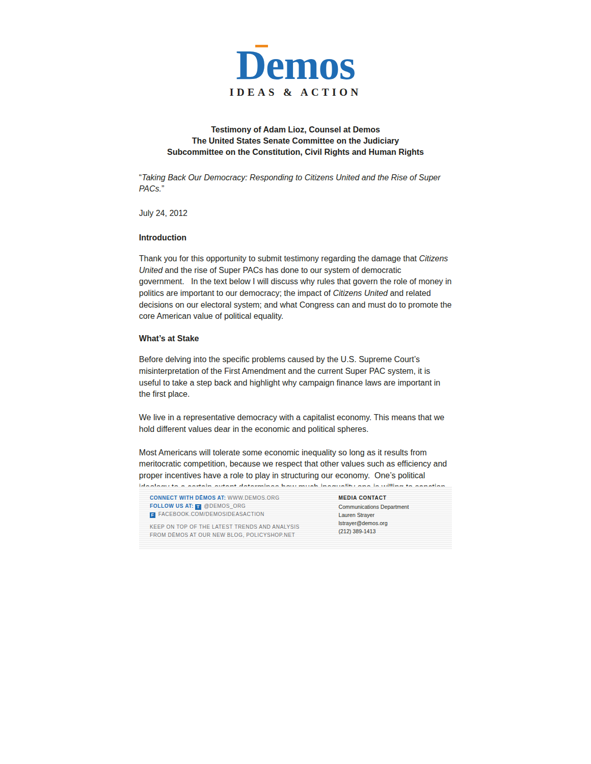D emos
IDEAS & ACTION
Testimony of Adam Lioz, Counsel at Demos
The United States Senate Committee on the Judiciary
Subcommittee on the Constitution, Civil Rights and Human Rights
“Taking Back Our Democracy: Responding to Citizens United and the Rise of Super PACs.”
July 24, 2012
Introduction
Thank you for this opportunity to submit testimony regarding the damage that Citizens United and the rise of Super PACs has done to our system of democratic government. In the text below I will discuss why rules that govern the role of money in politics are important to our democracy; the impact of Citizens United and related decisions on our electoral system; and what Congress can and must do to promote the core American value of political equality.
What’s at Stake
Before delving into the specific problems caused by the U.S. Supreme Court’s misinterpretation of the First Amendment and the current Super PAC system, it is useful to take a step back and highlight why campaign finance laws are important in the first place.
We live in a representative democracy with a capitalist economy. This means that we hold different values dear in the economic and political spheres.
Most Americans will tolerate some economic inequality so long as it results from meritocratic competition, because we respect that other values such as efficiency and proper incentives have a role to play in structuring our economy. One’s political ideology to a certain extent determines how much inequality one is willing to sanction in the name of other values—with, all else being equal, self-identified conservatives comfortable with a wider income gap than self-identified liberals or progressives. Few argue that everyone should receive the same income regardless of effort, talent, or other factors.
Connect with Dēmos at: www.demos.org
Follow us at: t @demos_org
f facebook.com/demosideasaction
Keep on top of the latest trends and analysis
from Dēmos at our new blog, policyshop.net
Media Contact
Communications Department
Lauren Strayer
lstrayer@demos.org
(212) 389-1413